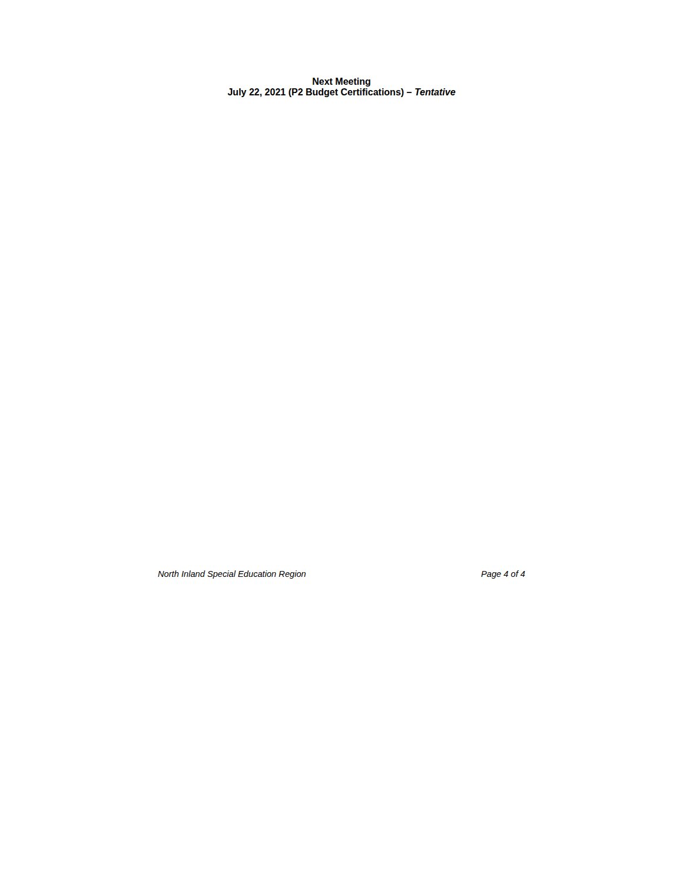Next Meeting July 22, 2021 (P2 Budget Certifications) – Tentative
North Inland Special Education Region Page 4 of 4